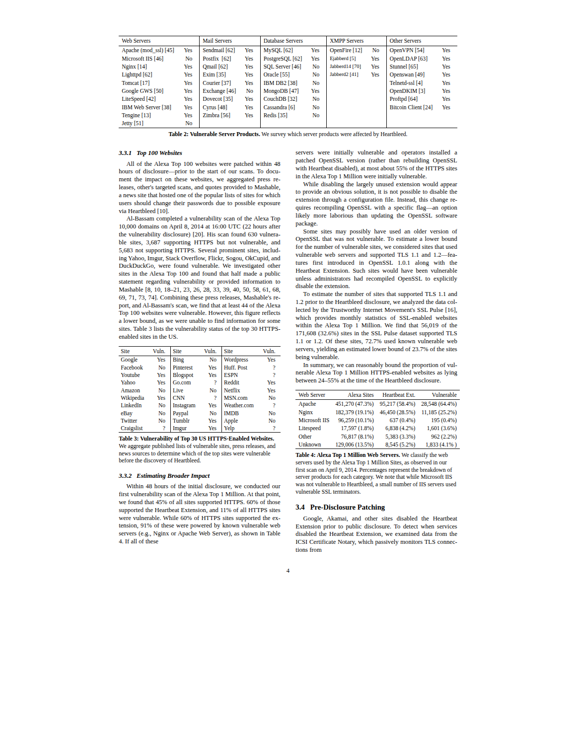| Web Servers | Mail Servers | Database Servers | XMPP Servers | Other Servers |
| --- | --- | --- | --- | --- |
| Apache (mod_ssl) [45] | Yes | Sendmail [62] | Yes | MySQL [62] | Yes | OpenFire [12] | No | OpenVPN [54] | Yes |
| Microsoft IIS [46] | No | Postfix [62] | Yes | PostgreSQL [62] | Yes | Ejabberd [5] | Yes | OpenLDAP [63] | Yes |
| Nginx [14] | Yes | Qmail [62] | Yes | SQL Server [46] | No | Jabberd14 [70] | Yes | Stunnel [65] | Yes |
| Lighttpd [62] | Yes | Exim [35] | Yes | Oracle [55] | No | Jabberd2 [41] | Yes | Openswan [49] | Yes |
| Tomcat [17] | Yes | Courier [37] | Yes | IBM DB2 [38] | No | | | Telnetd-ssl [4] | Yes |
| Google GWS [50] | Yes | Exchange [46] | No | MongoDB [47] | Yes | | | OpenDKIM [3] | Yes |
| LiteSpeed [42] | Yes | Dovecot [35] | Yes | CouchDB [32] | No | | | Proftpd [64] | Yes |
| IBM Web Server [38] | Yes | Cyrus [48] | Yes | Cassandra [6] | No | | | Bitcoin Client [24] | Yes |
| Tengine [13] | Yes | Zimbra [56] | Yes | Redis [35] | No | | | | |
| Jetty [51] | No | | | | | | | | |
Table 2: Vulnerable Server Products. We survey which server products were affected by Heartbleed.
3.3.1 Top 100 Websites
All of the Alexa Top 100 websites were patched within 48 hours of disclosure—prior to the start of our scans. To document the impact on these websites, we aggregated press releases, other's targeted scans, and quotes provided to Mashable, a news site that hosted one of the popular lists of sites for which users should change their passwords due to possible exposure via Heartbleed [10].
Al-Bassam completed a vulnerability scan of the Alexa Top 10,000 domains on April 8, 2014 at 16:00 UTC (22 hours after the vulnerability disclosure) [20]. His scan found 630 vulnerable sites, 3,687 supporting HTTPS but not vulnerable, and 5,683 not supporting HTTPS. Several prominent sites, including Yahoo, Imgur, Stack Overflow, Flickr, Sogou, OkCupid, and DuckDuckGo, were found vulnerable. We investigated other sites in the Alexa Top 100 and found that half made a public statement regarding vulnerability or provided information to Mashable [8, 10, 18–21, 23, 26, 28, 33, 39, 40, 50, 58, 61, 68, 69, 71, 73, 74]. Combining these press releases, Mashable's report, and Al-Bassam's scan, we find that at least 44 of the Alexa Top 100 websites were vulnerable. However, this figure reflects a lower bound, as we were unable to find information for some sites. Table 3 lists the vulnerability status of the top 30 HTTPS-enabled sites in the US.
| Site | Vuln. | Site | Vuln. | Site | Vuln. |
| --- | --- | --- | --- | --- | --- |
| Google | Yes | Bing | No | Wordpress | Yes |
| Facebook | No | Pinterest | Yes | Huff. Post | ? |
| Youtube | Yes | Blogspot | Yes | ESPN | ? |
| Yahoo | Yes | Go.com | ? | Reddit | Yes |
| Amazon | No | Live | No | Netflix | Yes |
| Wikipedia | Yes | CNN | ? | MSN.com | No |
| LinkedIn | No | Instagram | Yes | Weather.com | ? |
| eBay | No | Paypal | No | IMDB | No |
| Twitter | No | Tumblr | Yes | Apple | No |
| Craigslist | ? | Imgur | Yes | Yelp | ? |
Table 3: Vulnerability of Top 30 US HTTPS-Enabled Websites. We aggregate published lists of vulnerable sites, press releases, and news sources to determine which of the top sites were vulnerable before the discovery of Heartbleed.
3.3.2 Estimating Broader Impact
Within 48 hours of the initial disclosure, we conducted our first vulnerability scan of the Alexa Top 1 Million. At that point, we found that 45% of all sites supported HTTPS. 60% of those supported the Heartbeat Extension, and 11% of all HTTPS sites were vulnerable. While 60% of HTTPS sites supported the extension, 91% of these were powered by known vulnerable web servers (e.g., Nginx or Apache Web Server), as shown in Table 4. If all of these
servers were initially vulnerable and operators installed a patched OpenSSL version (rather than rebuilding OpenSSL with Heartbeat disabled), at most about 55% of the HTTPS sites in the Alexa Top 1 Million were initially vulnerable.
While disabling the largely unused extension would appear to provide an obvious solution, it is not possible to disable the extension through a configuration file. Instead, this change requires recompiling OpenSSL with a specific flag—an option likely more laborious than updating the OpenSSL software package.
Some sites may possibly have used an older version of OpenSSL that was not vulnerable. To estimate a lower bound for the number of vulnerable sites, we considered sites that used vulnerable web servers and supported TLS 1.1 and 1.2—features first introduced in OpenSSL 1.0.1 along with the Heartbeat Extension. Such sites would have been vulnerable unless administrators had recompiled OpenSSL to explicitly disable the extension.
To estimate the number of sites that supported TLS 1.1 and 1.2 prior to the Heartbleed disclosure, we analyzed the data collected by the Trustworthy Internet Movement's SSL Pulse [16], which provides monthly statistics of SSL-enabled websites within the Alexa Top 1 Million. We find that 56,019 of the 171,608 (32.6%) sites in the SSL Pulse dataset supported TLS 1.1 or 1.2. Of these sites, 72.7% used known vulnerable web servers, yielding an estimated lower bound of 23.7% of the sites being vulnerable.
In summary, we can reasonably bound the proportion of vulnerable Alexa Top 1 Million HTTPS-enabled websites as lying between 24–55% at the time of the Heartbleed disclosure.
| Web Server | Alexa Sites | Heartbeat Ext. | Vulnerable |
| --- | --- | --- | --- |
| Apache | 451,270 (47.3%) | 95,217 (58.4%) | 28,548 (64.4%) |
| Nginx | 182,379 (19.1%) | 46,450 (28.5%) | 11,185 (25.2%) |
| Microsoft IIS | 96,259 (10.1%) | 637 (0.4%) | 195 (0.4%) |
| Litespeed | 17,597 (1.8%) | 6,838 (4.2%) | 1,601 (3.6%) |
| Other | 76,817 (8.1%) | 5,383 (3.3%) | 962 (2.2%) |
| Unknown | 129,006 (13.5%) | 8,545 (5.2%) | 1,833 (4.1% ) |
Table 4: Alexa Top 1 Million Web Servers. We classify the web servers used by the Alexa Top 1 Million Sites, as observed in our first scan on April 9, 2014. Percentages represent the breakdown of server products for each category. We note that while Microsoft IIS was not vulnerable to Heartbleed, a small number of IIS servers used vulnerable SSL terminators.
3.4 Pre-Disclosure Patching
Google, Akamai, and other sites disabled the Heartbeat Extension prior to public disclosure. To detect when services disabled the Heartbeat Extension, we examined data from the ICSI Certificate Notary, which passively monitors TLS connections from
4